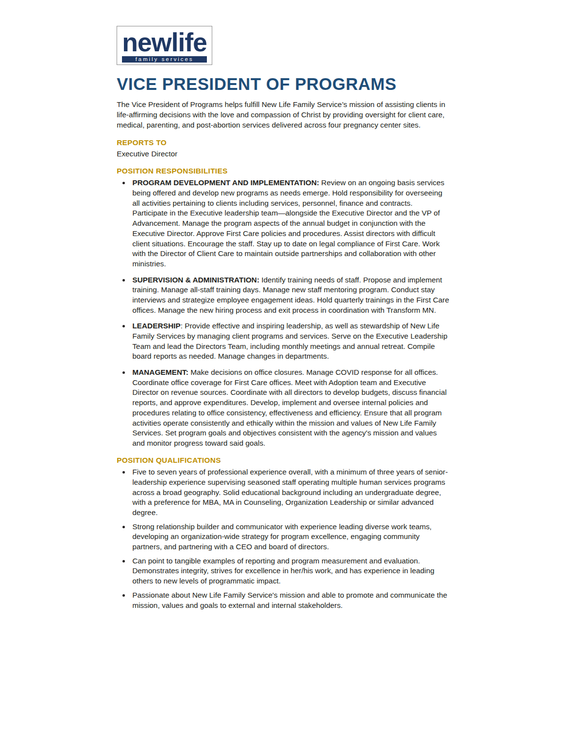newlife family services
VICE PRESIDENT OF PROGRAMS
The Vice President of Programs helps fulfill New Life Family Service’s mission of assisting clients in life-affirming decisions with the love and compassion of Christ by providing oversight for client care, medical, parenting, and post-abortion services delivered across four pregnancy center sites.
Reports To
Executive Director
Position Responsibilities
PROGRAM DEVELOPMENT AND IMPLEMENTATION: Review on an ongoing basis services being offered and develop new programs as needs emerge. Hold responsibility for overseeing all activities pertaining to clients including services, personnel, finance and contracts. Participate in the Executive leadership team—alongside the Executive Director and the VP of Advancement. Manage the program aspects of the annual budget in conjunction with the Executive Director. Approve First Care policies and procedures. Assist directors with difficult client situations. Encourage the staff. Stay up to date on legal compliance of First Care. Work with the Director of Client Care to maintain outside partnerships and collaboration with other ministries.
SUPERVISION & ADMINISTRATION: Identify training needs of staff. Propose and implement training. Manage all-staff training days. Manage new staff mentoring program. Conduct stay interviews and strategize employee engagement ideas. Hold quarterly trainings in the First Care offices. Manage the new hiring process and exit process in coordination with Transform MN.
LEADERSHIP: Provide effective and inspiring leadership, as well as stewardship of New Life Family Services by managing client programs and services. Serve on the Executive Leadership Team and lead the Directors Team, including monthly meetings and annual retreat. Compile board reports as needed. Manage changes in departments.
MANAGEMENT: Make decisions on office closures. Manage COVID response for all offices. Coordinate office coverage for First Care offices. Meet with Adoption team and Executive Director on revenue sources. Coordinate with all directors to develop budgets, discuss financial reports, and approve expenditures. Develop, implement and oversee internal policies and procedures relating to office consistency, effectiveness and efficiency. Ensure that all program activities operate consistently and ethically within the mission and values of New Life Family Services. Set program goals and objectives consistent with the agency's mission and values and monitor progress toward said goals.
Position Qualifications
Five to seven years of professional experience overall, with a minimum of three years of senior-leadership experience supervising seasoned staff operating multiple human services programs across a broad geography. Solid educational background including an undergraduate degree, with a preference for MBA, MA in Counseling, Organization Leadership or similar advanced degree.
Strong relationship builder and communicator with experience leading diverse work teams, developing an organization-wide strategy for program excellence, engaging community partners, and partnering with a CEO and board of directors.
Can point to tangible examples of reporting and program measurement and evaluation. Demonstrates integrity, strives for excellence in her/his work, and has experience in leading others to new levels of programmatic impact.
Passionate about New Life Family Service's mission and able to promote and communicate the mission, values and goals to external and internal stakeholders.